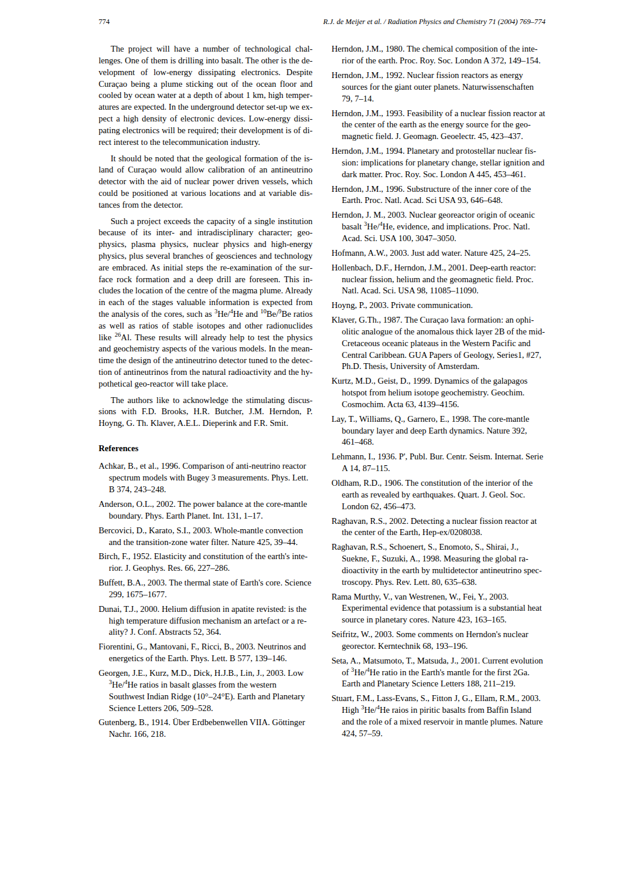774 R.J. de Meijer et al. / Radiation Physics and Chemistry 71 (2004) 769–774
The project will have a number of technological challenges. One of them is drilling into basalt. The other is the development of low-energy dissipating electronics. Despite Curaçao being a plume sticking out of the ocean floor and cooled by ocean water at a depth of about 1 km, high temperatures are expected. In the underground detector set-up we expect a high density of electronic devices. Low-energy dissipating electronics will be required; their development is of direct interest to the telecommunication industry.
It should be noted that the geological formation of the island of Curaçao would allow calibration of an antineutrino detector with the aid of nuclear power driven vessels, which could be positioned at various locations and at variable distances from the detector.
Such a project exceeds the capacity of a single institution because of its inter- and intradisciplinary character; geophysics, plasma physics, nuclear physics and high-energy physics, plus several branches of geosciences and technology are embraced. As initial steps the re-examination of the surface rock formation and a deep drill are foreseen. This includes the location of the centre of the magma plume. Already in each of the stages valuable information is expected from the analysis of the cores, such as 3He/4He and 10Be/9Be ratios as well as ratios of stable isotopes and other radionuclides like 26Al. These results will already help to test the physics and geochemistry aspects of the various models. In the meantime the design of the antineutrino detector tuned to the detection of antineutrinos from the natural radioactivity and the hypothetical geo-reactor will take place.
The authors like to acknowledge the stimulating discussions with F.D. Brooks, H.R. Butcher, J.M. Herndon, P. Hoyng, G. Th. Klaver, A.E.L. Dieperink and F.R. Smit.
References
Achkar, B., et al., 1996. Comparison of anti-neutrino reactor spectrum models with Bugey 3 measurements. Phys. Lett. B 374, 243–248.
Anderson, O.L., 2002. The power balance at the core-mantle boundary. Phys. Earth Planet. Int. 131, 1–17.
Bercovici, D., Karato, S.I., 2003. Whole-mantle convection and the transition-zone water filter. Nature 425, 39–44.
Birch, F., 1952. Elasticity and constitution of the earth's interior. J. Geophys. Res. 66, 227–286.
Buffett, B.A., 2003. The thermal state of Earth's core. Science 299, 1675–1677.
Dunai, T.J., 2000. Helium diffusion in apatite revisted: is the high temperature diffusion mechanism an artefact or a reality? J. Conf. Abstracts 52, 364.
Fiorentini, G., Mantovani, F., Ricci, B., 2003. Neutrinos and energetics of the Earth. Phys. Lett. B 577, 139–146.
Georgen, J.E., Kurz, M.D., Dick, H.J.B., Lin, J., 2003. Low 3He/4He ratios in basalt glasses from the western Southwest Indian Ridge (10°–24°E). Earth and Planetary Science Letters 206, 509–528.
Gutenberg, B., 1914. Über Erdbebenwellen VIIA. Göttinger Nachr. 166, 218.
Herndon, J.M., 1980. The chemical composition of the interior of the earth. Proc. Roy. Soc. London A 372, 149–154.
Herndon, J.M., 1992. Nuclear fission reactors as energy sources for the giant outer planets. Naturwissenschaften 79, 7–14.
Herndon, J.M., 1993. Feasibility of a nuclear fission reactor at the center of the earth as the energy source for the geomagnetic field. J. Geomagn. Geoelectr. 45, 423–437.
Herndon, J.M., 1994. Planetary and protostellar nuclear fission: implications for planetary change, stellar ignition and dark matter. Proc. Roy. Soc. London A 445, 453–461.
Herndon, J.M., 1996. Substructure of the inner core of the Earth. Proc. Natl. Acad. Sci USA 93, 646–648.
Herndon, J. M., 2003. Nuclear georeactor origin of oceanic basalt 3He/4He, evidence, and implications. Proc. Natl. Acad. Sci. USA 100, 3047–3050.
Hofmann, A.W., 2003. Just add water. Nature 425, 24–25.
Hollenbach, D.F., Herndon, J.M., 2001. Deep-earth reactor: nuclear fission, helium and the geomagnetic field. Proc. Natl. Acad. Sci. USA 98, 11085–11090.
Hoyng, P., 2003. Private communication.
Klaver, G.Th., 1987. The Curaçao lava formation: an ophiolitic analogue of the anomalous thick layer 2B of the mid-Cretaceous oceanic plateaus in the Western Pacific and Central Caribbean. GUA Papers of Geology, Series1, #27, Ph.D. Thesis, University of Amsterdam.
Kurtz, M.D., Geist, D., 1999. Dynamics of the galapagos hotspot from helium isotope geochemistry. Geochim. Cosmochim. Acta 63, 4139–4156.
Lay, T., Williams, Q., Garnero, E., 1998. The core-mantle boundary layer and deep Earth dynamics. Nature 392, 461–468.
Lehmann, I., 1936. P', Publ. Bur. Centr. Seism. Internat. Serie A 14, 87–115.
Oldham, R.D., 1906. The constitution of the interior of the earth as revealed by earthquakes. Quart. J. Geol. Soc. London 62, 456–473.
Raghavan, R.S., 2002. Detecting a nuclear fission reactor at the center of the Earth, Hep-ex/0208038.
Raghavan, R.S., Schoenert, S., Enomoto, S., Shirai, J., Suekne, F., Suzuki, A., 1998. Measuring the global radioactivity in the earth by multidetector antineutrino spectroscopy. Phys. Rev. Lett. 80, 635–638.
Rama Murthy, V., van Westrenen, W., Fei, Y., 2003. Experimental evidence that potassium is a substantial heat source in planetary cores. Nature 423, 163–165.
Seifritz, W., 2003. Some comments on Herndon's nuclear georector. Kerntechnik 68, 193–196.
Seta, A., Matsumoto, T., Matsuda, J., 2001. Current evolution of 3He/4He ratio in the Earth's mantle for the first 2Ga. Earth and Planetary Science Letters 188, 211–219.
Stuart, F.M., Lass-Evans, S., Fitton J, G., Ellam, R.M., 2003. High 3He/4He raios in piritic basalts from Baffin Island and the role of a mixed reservoir in mantle plumes. Nature 424, 57–59.